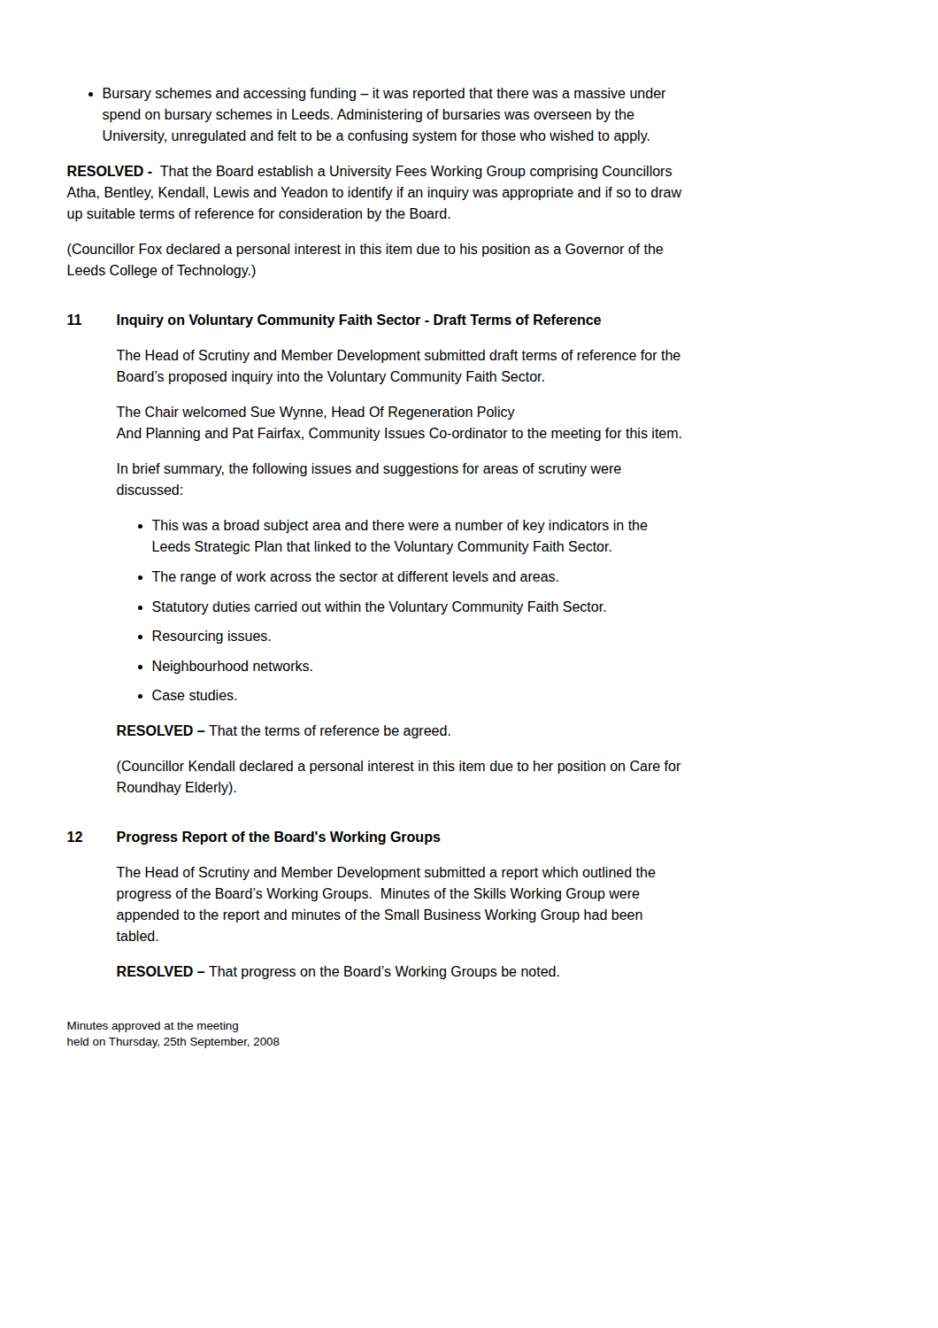Bursary schemes and accessing funding – it was reported that there was a massive under spend on bursary schemes in Leeds. Administering of bursaries was overseen by the University, unregulated and felt to be a confusing system for those who wished to apply.
RESOLVED - That the Board establish a University Fees Working Group comprising Councillors Atha, Bentley, Kendall, Lewis and Yeadon to identify if an inquiry was appropriate and if so to draw up suitable terms of reference for consideration by the Board.
(Councillor Fox declared a personal interest in this item due to his position as a Governor of the Leeds College of Technology.)
11
Inquiry on Voluntary Community Faith Sector - Draft Terms of Reference
The Head of Scrutiny and Member Development submitted draft terms of reference for the Board’s proposed inquiry into the Voluntary Community Faith Sector.
The Chair welcomed Sue Wynne, Head Of Regeneration Policy
And Planning and Pat Fairfax, Community Issues Co-ordinator to the meeting for this item.
In brief summary, the following issues and suggestions for areas of scrutiny were discussed:
This was a broad subject area and there were a number of key indicators in the Leeds Strategic Plan that linked to the Voluntary Community Faith Sector.
The range of work across the sector at different levels and areas.
Statutory duties carried out within the Voluntary Community Faith Sector.
Resourcing issues.
Neighbourhood networks.
Case studies.
RESOLVED – That the terms of reference be agreed.
(Councillor Kendall declared a personal interest in this item due to her position on Care for Roundhay Elderly).
12
Progress Report of the Board's Working Groups
The Head of Scrutiny and Member Development submitted a report which outlined the progress of the Board’s Working Groups. Minutes of the Skills Working Group were appended to the report and minutes of the Small Business Working Group had been tabled.
RESOLVED – That progress on the Board’s Working Groups be noted.
Minutes approved at the meeting
held on Thursday, 25th September, 2008